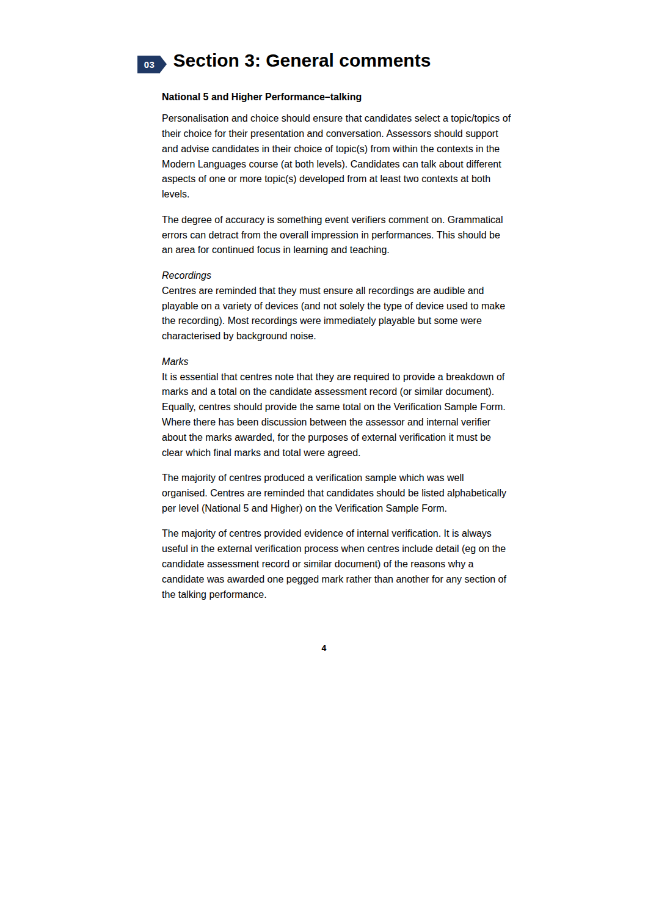03
Section 3: General comments
National 5 and Higher Performance–talking
Personalisation and choice should ensure that candidates select a topic/topics of their choice for their presentation and conversation. Assessors should support and advise candidates in their choice of topic(s) from within the contexts in the Modern Languages course (at both levels). Candidates can talk about different aspects of one or more topic(s) developed from at least two contexts at both levels.
The degree of accuracy is something event verifiers comment on. Grammatical errors can detract from the overall impression in performances. This should be an area for continued focus in learning and teaching.
Recordings
Centres are reminded that they must ensure all recordings are audible and playable on a variety of devices (and not solely the type of device used to make the recording). Most recordings were immediately playable but some were characterised by background noise.
Marks
It is essential that centres note that they are required to provide a breakdown of marks and a total on the candidate assessment record (or similar document). Equally, centres should provide the same total on the Verification Sample Form. Where there has been discussion between the assessor and internal verifier about the marks awarded, for the purposes of external verification it must be clear which final marks and total were agreed.
The majority of centres produced a verification sample which was well organised. Centres are reminded that candidates should be listed alphabetically per level (National 5 and Higher) on the Verification Sample Form.
The majority of centres provided evidence of internal verification. It is always useful in the external verification process when centres include detail (eg on the candidate assessment record or similar document) of the reasons why a candidate was awarded one pegged mark rather than another for any section of the talking performance.
4